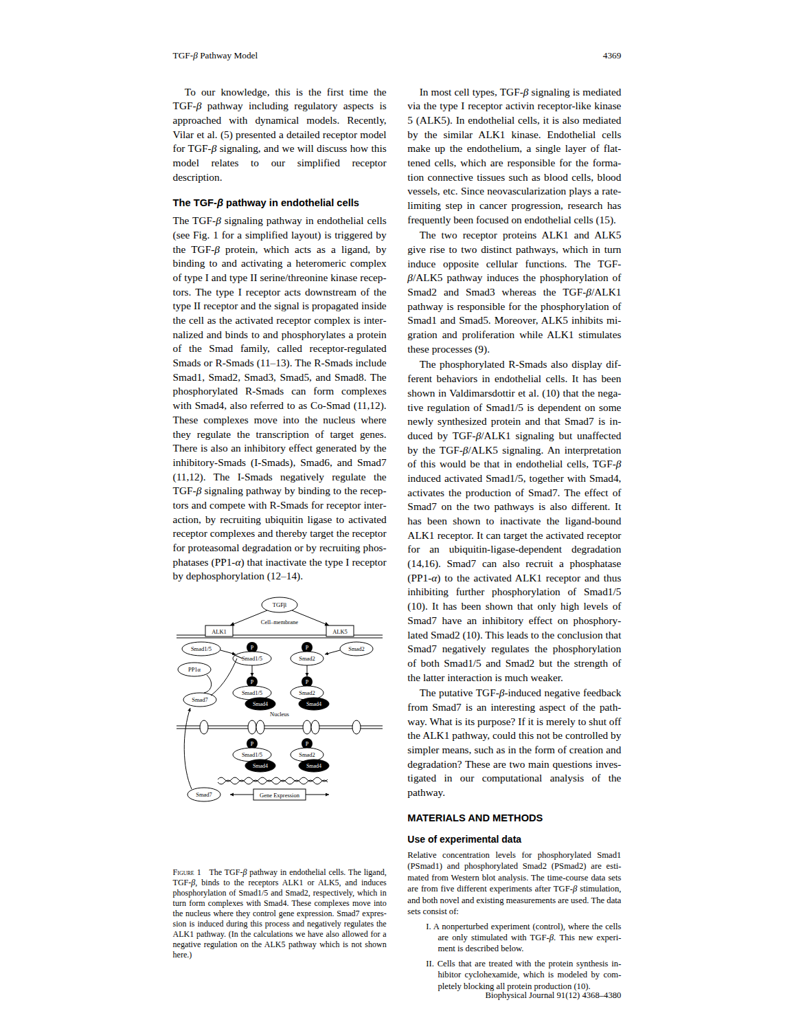TGF-β Pathway Model
4369
To our knowledge, this is the first time the TGF-β pathway including regulatory aspects is approached with dynamical models. Recently, Vilar et al. (5) presented a detailed receptor model for TGF-β signaling, and we will discuss how this model relates to our simplified receptor description.
The TGF-β pathway in endothelial cells
The TGF-β signaling pathway in endothelial cells (see Fig. 1 for a simplified layout) is triggered by the TGF-β protein, which acts as a ligand, by binding to and activating a heteromeric complex of type I and type II serine/threonine kinase receptors. The type I receptor acts downstream of the type II receptor and the signal is propagated inside the cell as the activated receptor complex is internalized and binds to and phosphorylates a protein of the Smad family, called receptor-regulated Smads or R-Smads (11–13). The R-Smads include Smad1, Smad2, Smad3, Smad5, and Smad8. The phosphorylated R-Smads can form complexes with Smad4, also referred to as Co-Smad (11,12). These complexes move into the nucleus where they regulate the transcription of target genes. There is also an inhibitory effect generated by the inhibitory-Smads (I-Smads), Smad6, and Smad7 (11,12). The I-Smads negatively regulate the TGF-β signaling pathway by binding to the receptors and compete with R-Smads for receptor interaction, by recruiting ubiquitin ligase to activated receptor complexes and thereby target the receptor for proteasomal degradation or by recruiting phosphatases (PP1-α) that inactivate the type I receptor by dephosphorylation (12–14).
TGFβ Cell–membrane ALK1 ALK5 Smad1/5 Smad2 P Smad1/5 P Smad2 PP1α Smad7 P Smad1/5 Smad4 P Smad2 Smad4 Nucleus P Smad1/5 Smad4 P Smad2 Smad4 Gene Expression Smad7
Figure 1 The TGF-β pathway in endothelial cells. The ligand, TGF-β, binds to the receptors ALK1 or ALK5, and induces phosphorylation of Smad1/5 and Smad2, respectively, which in turn form complexes with Smad4. These complexes move into the nucleus where they control gene expression. Smad7 expression is induced during this process and negatively regulates the ALK1 pathway. (In the calculations we have also allowed for a negative regulation on the ALK5 pathway which is not shown here.)
In most cell types, TGF-β signaling is mediated via the type I receptor activin receptor-like kinase 5 (ALK5). In endothelial cells, it is also mediated by the similar ALK1 kinase. Endothelial cells make up the endothelium, a single layer of flattened cells, which are responsible for the formation connective tissues such as blood cells, blood vessels, etc. Since neovascularization plays a rate-limiting step in cancer progression, research has frequently been focused on endothelial cells (15).
The two receptor proteins ALK1 and ALK5 give rise to two distinct pathways, which in turn induce opposite cellular functions. The TGF-β/ALK5 pathway induces the phosphorylation of Smad2 and Smad3 whereas the TGF-β/ALK1 pathway is responsible for the phosphorylation of Smad1 and Smad5. Moreover, ALK5 inhibits migration and proliferation while ALK1 stimulates these processes (9).
The phosphorylated R-Smads also display different behaviors in endothelial cells. It has been shown in Valdimarsdottir et al. (10) that the negative regulation of Smad1/5 is dependent on some newly synthesized protein and that Smad7 is induced by TGF-β/ALK1 signaling but unaffected by the TGF-β/ALK5 signaling. An interpretation of this would be that in endothelial cells, TGF-β induced activated Smad1/5, together with Smad4, activates the production of Smad7. The effect of Smad7 on the two pathways is also different. It has been shown to inactivate the ligand-bound ALK1 receptor. It can target the activated receptor for an ubiquitin-ligase-dependent degradation (14,16). Smad7 can also recruit a phosphatase (PP1-α) to the activated ALK1 receptor and thus inhibiting further phosphorylation of Smad1/5 (10). It has been shown that only high levels of Smad7 have an inhibitory effect on phosphorylated Smad2 (10). This leads to the conclusion that Smad7 negatively regulates the phosphorylation of both Smad1/5 and Smad2 but the strength of the latter interaction is much weaker.
The putative TGF-β-induced negative feedback from Smad7 is an interesting aspect of the pathway. What is its purpose? If it is merely to shut off the ALK1 pathway, could this not be controlled by simpler means, such as in the form of creation and degradation? These are two main questions investigated in our computational analysis of the pathway.
MATERIALS AND METHODS
Use of experimental data
Relative concentration levels for phosphorylated Smad1 (PSmad1) and phosphorylated Smad2 (PSmad2) are estimated from Western blot analysis. The time-course data sets are from five different experiments after TGF-β stimulation, and both novel and existing measurements are used. The data sets consist of:
I. A nonperturbed experiment (control), where the cells are only stimulated with TGF-β. This new experiment is described below.
II. Cells that are treated with the protein synthesis inhibitor cyclohexamide, which is modeled by completely blocking all protein production (10).
Biophysical Journal 91(12) 4368–4380